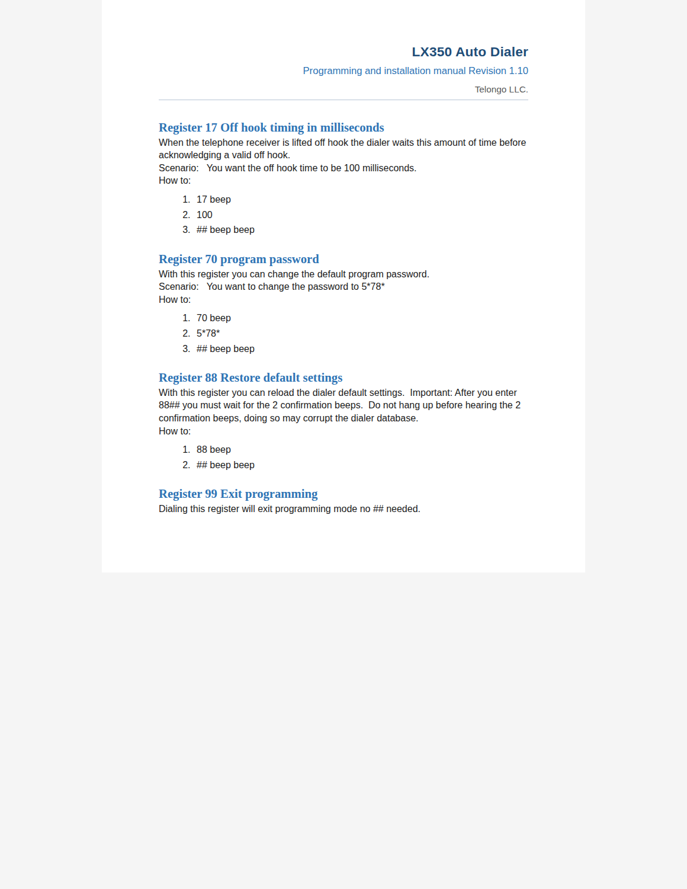LX350 Auto Dialer
Programming and installation manual Revision 1.10
Telongo LLC.
Register 17 Off hook timing in milliseconds
When the telephone receiver is lifted off hook the dialer waits this amount of time before acknowledging a valid off hook.
Scenario: You want the off hook time to be 100 milliseconds.
How to:
17 beep
100
## beep beep
Register 70 program password
With this register you can change the default program password.
Scenario: You want to change the password to 5*78*
How to:
70 beep
5*78*
## beep beep
Register 88 Restore default settings
With this register you can reload the dialer default settings. Important: After you enter 88## you must wait for the 2 confirmation beeps. Do not hang up before hearing the 2 confirmation beeps, doing so may corrupt the dialer database.
How to:
88 beep
## beep beep
Register 99 Exit programming
Dialing this register will exit programming mode no ## needed.